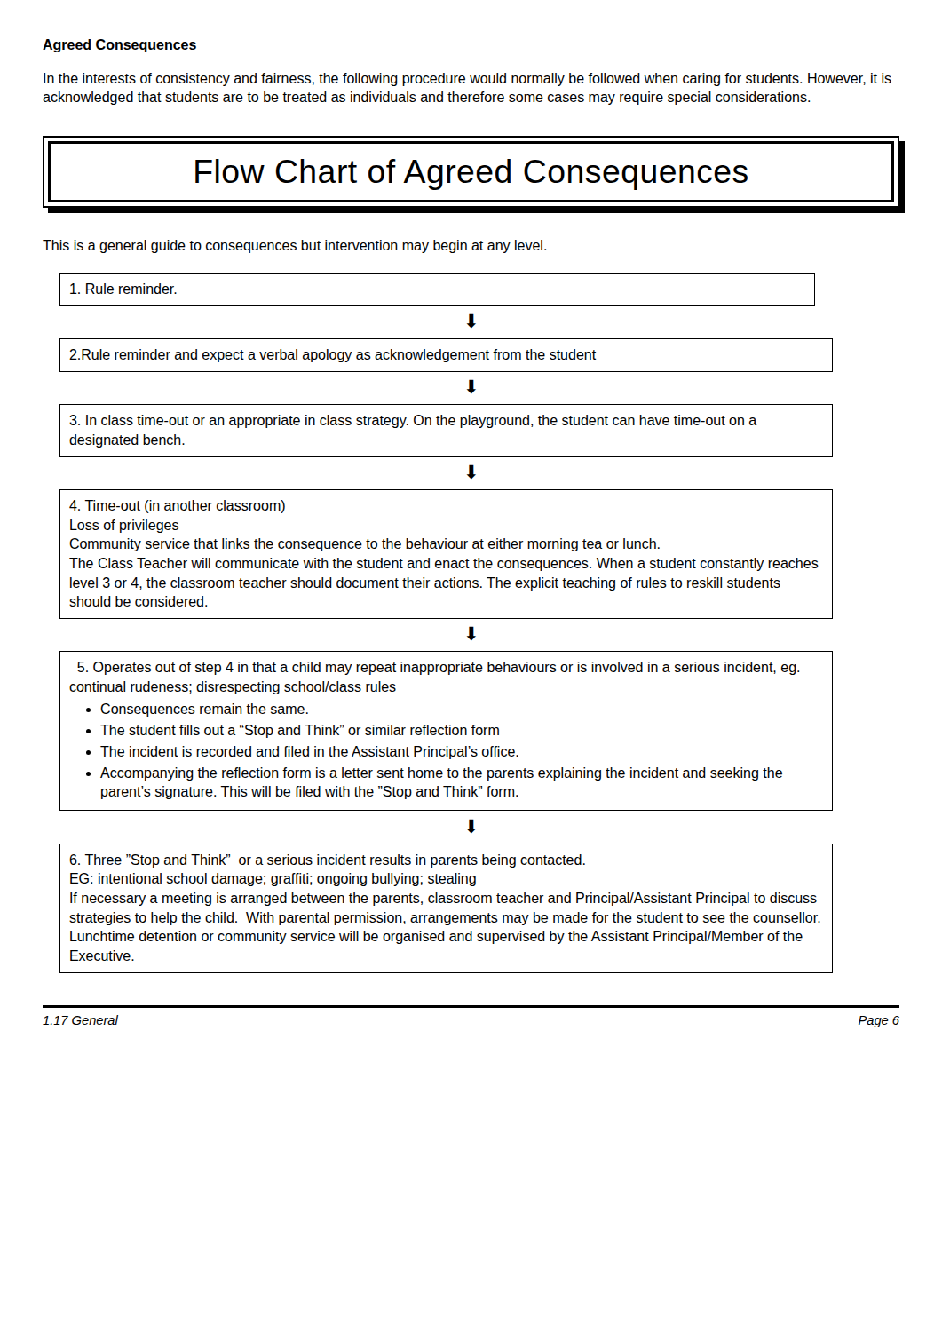Agreed Consequences
In the interests of consistency and fairness, the following procedure would normally be followed when caring for students. However, it is acknowledged that students are to be treated as individuals and therefore some cases may require special considerations.
Flow Chart of Agreed Consequences
This is a general guide to consequences but intervention may begin at any level.
1. Rule reminder.
⬇
2.Rule reminder and expect a verbal apology as acknowledgement from the student
⬇
3. In class time-out or an appropriate in class strategy. On the playground, the student can have time-out on a designated bench.
⬇
4. Time-out (in another classroom)
Loss of privileges
Community service that links the consequence to the behaviour at either morning tea or lunch.
The Class Teacher will communicate with the student and enact the consequences. When a student constantly reaches level 3 or 4, the classroom teacher should document their actions. The explicit teaching of rules to reskill students should be considered.
⬇
5. Operates out of step 4 in that a child may repeat inappropriate behaviours or is involved in a serious incident, eg. continual rudeness; disrespecting school/class rules
Consequences remain the same.
The student fills out a “Stop and Think” or similar reflection form
The incident is recorded and filed in the Assistant Principal’s office.
Accompanying the reflection form is a letter sent home to the parents explaining the incident and seeking the parent’s signature. This will be filed with the ”Stop and Think” form.
⬇
6. Three ”Stop and Think” or a serious incident results in parents being contacted.
EG: intentional school damage; graffiti; ongoing bullying; stealing
If necessary a meeting is arranged between the parents, classroom teacher and Principal/Assistant Principal to discuss strategies to help the child. With parental permission, arrangements may be made for the student to see the counsellor.
Lunchtime detention or community service will be organised and supervised by the Assistant Principal/Member of the Executive.
1.17 General Page 6